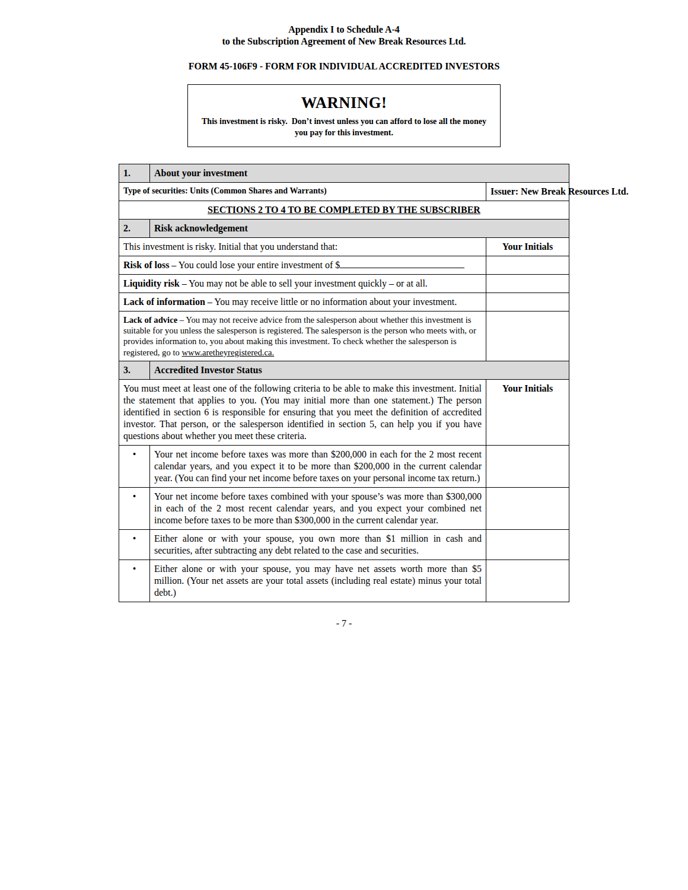Appendix I to Schedule A-4
to the Subscription Agreement of New Break Resources Ltd.
FORM 45-106F9 - FORM FOR INDIVIDUAL ACCREDITED INVESTORS
WARNING!
This investment is risky. Don’t invest unless you can afford to lose all the money you pay for this investment.
| 1. | About your investment |
| Type of securities: Units (Common Shares and Warrants) | Issuer: New Break Resources Ltd. |
| SECTIONS 2 TO 4 TO BE COMPLETED BY THE SUBSCRIBER |
| 2. | Risk acknowledgement |
| This investment is risky. Initial that you understand that: | Your Initials |
| Risk of loss – You could lose your entire investment of $ | |
| Liquidity risk – You may not be able to sell your investment quickly – or at all. | |
| Lack of information – You may receive little or no information about your investment. | |
| Lack of advice – You may not receive advice from the salesperson about whether this investment is suitable for you unless the salesperson is registered. The salesperson is the person who meets with, or provides information to, you about making this investment. To check whether the salesperson is registered, go to www.aretheyregistered.ca. | |
| 3. | Accredited Investor Status |
| You must meet at least one of the following criteria to be able to make this investment. Initial the statement that applies to you. (You may initial more than one statement.) The person identified in section 6 is responsible for ensuring that you meet the definition of accredited investor. That person, or the salesperson identified in section 5, can help you if you have questions about whether you meet these criteria. | Your Initials |
| • | Your net income before taxes was more than $200,000 in each for the 2 most recent calendar years, and you expect it to be more than $200,000 in the current calendar year. (You can find your net income before taxes on your personal income tax return.) | |
| • | Your net income before taxes combined with your spouse’s was more than $300,000 in each of the 2 most recent calendar years, and you expect your combined net income before taxes to be more than $300,000 in the current calendar year. | |
| • | Either alone or with your spouse, you own more than $1 million in cash and securities, after subtracting any debt related to the case and securities. | |
| • | Either alone or with your spouse, you may have net assets worth more than $5 million. (Your net assets are your total assets (including real estate) minus your total debt.) | |
- 7 -